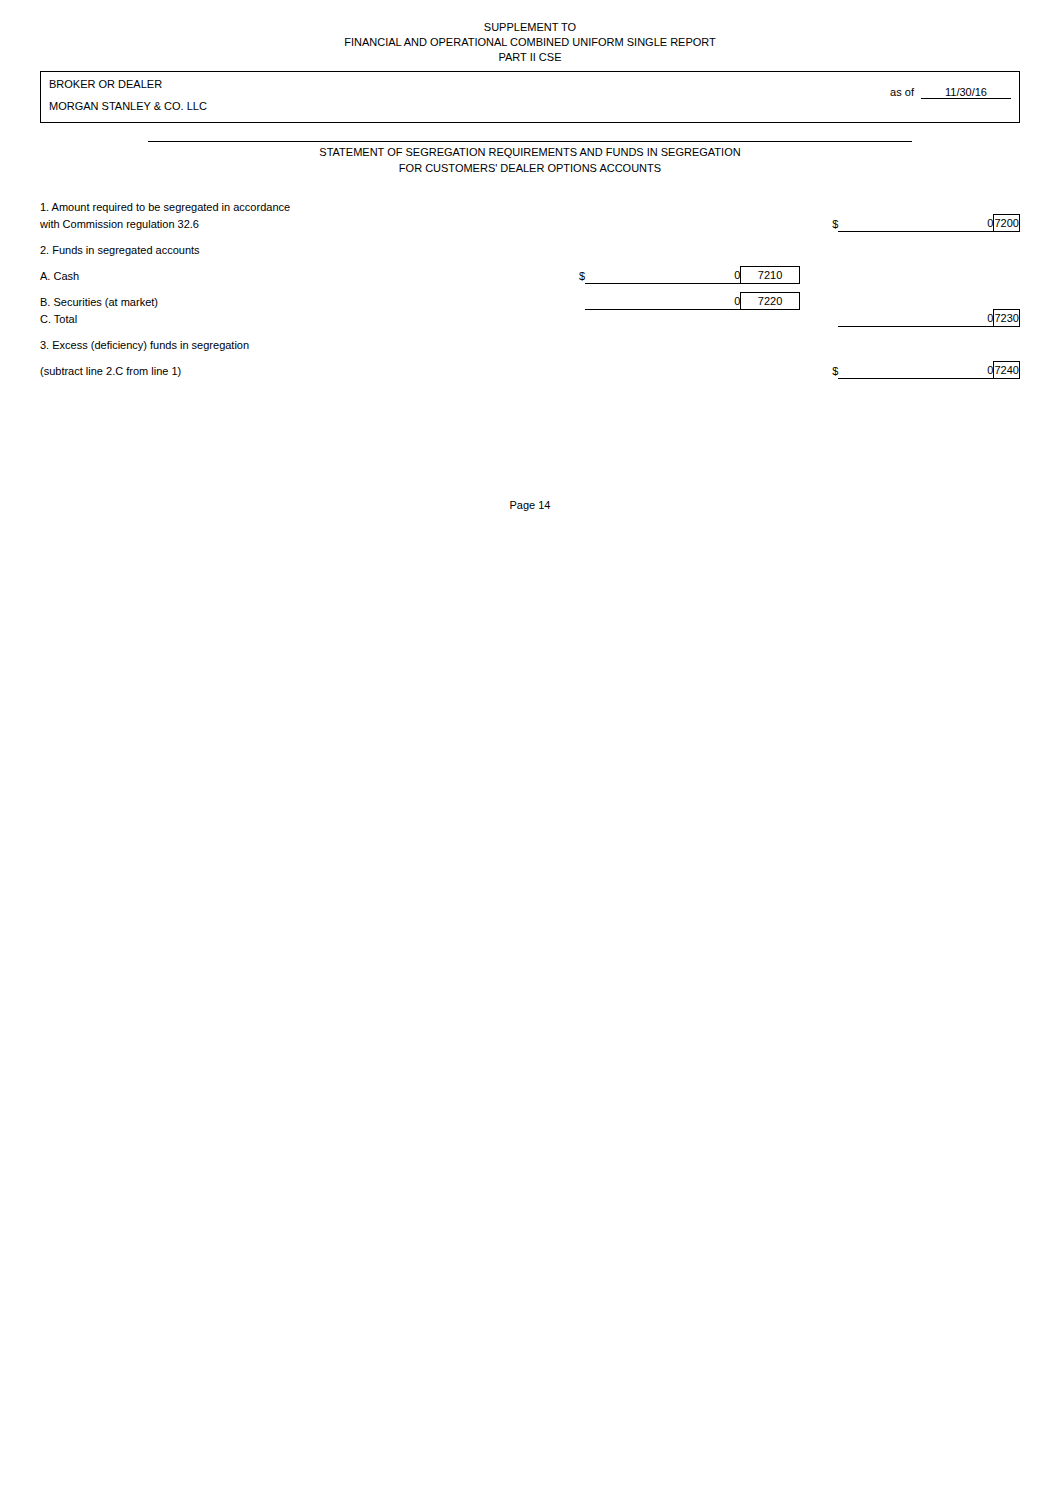SUPPLEMENT TO
FINANCIAL AND OPERATIONAL COMBINED UNIFORM SINGLE REPORT
PART II CSE
BROKER OR DEALER
MORGAN STANLEY & CO. LLC
as of 11/30/16
STATEMENT OF SEGREGATION REQUIREMENTS AND FUNDS IN SEGREGATION
FOR CUSTOMERS' DEALER OPTIONS ACCOUNTS
| 1. Amount required to be segregated in accordance | | | | | |
| with Commission regulation 32.6 | | | | $ | 0 | 7200 |
| 2. Funds in segregated accounts | |
| A. Cash | $ | 0 | 7210 | |
| B. Securities (at market) | | 0 | 7220 | |
| C. Total | | | | | 0 | 7230 |
| 3. Excess (deficiency) funds in segregation | |
| (subtract line 2.C from line 1) | | | | $ | 0 | 7240 |
Page 14